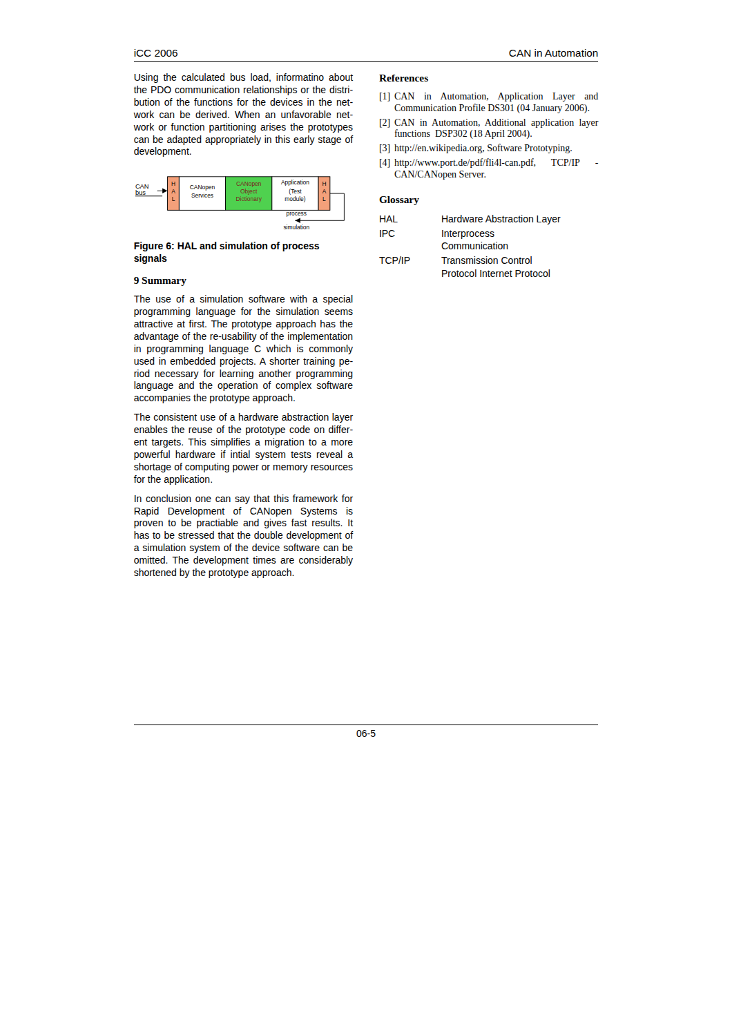iCC 2006
CAN in Automation
Using the calculated bus load, informatino about the PDO communication relationships or the distribution of the functions for the devices in the network can be derived. When an unfavorable network or function partitioning arises the prototypes can be adapted appropriately in this early stage of development.
CAN bus H A L CANopen Services CANopen Object Dictionary Application (Test module) H A L process simulation
Figure 6: HAL and simulation of process signals
9 Summary
The use of a simulation software with a special programming language for the simulation seems attractive at first. The prototype approach has the advantage of the re-usability of the implementation in programming language C which is commonly used in embedded projects. A shorter training period necessary for learning another programming language and the operation of complex software accompanies the prototype approach.
The consistent use of a hardware abstraction layer enables the reuse of the prototype code on different targets. This simplifies a migration to a more powerful hardware if intial system tests reveal a shortage of computing power or memory resources for the application.
In conclusion one can say that this framework for Rapid Development of CANopen Systems is proven to be practiable and gives fast results. It has to be stressed that the double development of a simulation system of the device software can be omitted. The development times are considerably shortened by the prototype approach.
References
[1] CAN in Automation, Application Layer and Communication Profile DS301 (04 January 2006).
[2] CAN in Automation, Additional application layer functions DSP302 (18 April 2004).
[3] http://en.wikipedia.org, Software Prototyping.
[4] http://www.port.de/pdf/fli4l-can.pdf, TCP/IP - CAN/CANopen Server.
Glossary
HAL
Hardware Abstraction Layer
IPC
Interprocess Communication
TCP/IP
Transmission Control Protocol Internet Protocol
06-5